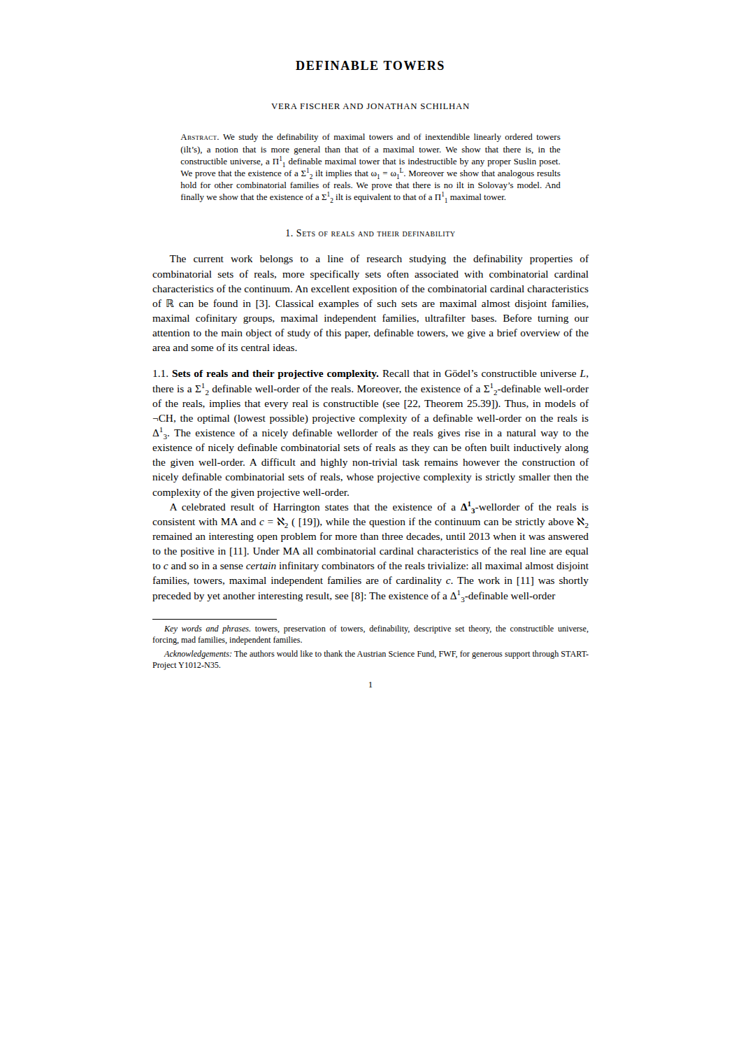Definable Towers
Vera Fischer and Jonathan Schilhan
Abstract. We study the definability of maximal towers and of inextendible linearly ordered towers (ilt’s), a notion that is more general than that of a maximal tower. We show that there is, in the constructible universe, a Π11 definable maximal tower that is indestructible by any proper Suslin poset. We prove that the existence of a Σ12 ilt implies that ω1 = ω1L. Moreover we show that analogous results hold for other combinatorial families of reals. We prove that there is no ilt in Solovay’s model. And finally we show that the existence of a Σ12 ilt is equivalent to that of a Π11 maximal tower.
1. Sets of reals and their definability
The current work belongs to a line of research studying the definability properties of combinatorial sets of reals, more specifically sets often associated with combinatorial cardinal characteristics of the continuum. An excellent exposition of the combinatorial cardinal characteristics of ℝ can be found in [3]. Classical examples of such sets are maximal almost disjoint families, maximal cofinitary groups, maximal independent families, ultrafilter bases. Before turning our attention to the main object of study of this paper, definable towers, we give a brief overview of the area and some of its central ideas.
1.1. Sets of reals and their projective complexity. Recall that in Gödel’s constructible universe L, there is a Σ12 definable well-order of the reals. Moreover, the existence of a Σ12-definable well-order of the reals, implies that every real is constructible (see [22, Theorem 25.39]). Thus, in models of ¬CH, the optimal (lowest possible) projective complexity of a definable well-order on the reals is Δ13. The existence of a nicely definable wellorder of the reals gives rise in a natural way to the existence of nicely definable combinatorial sets of reals as they can be often built inductively along the given well-order. A difficult and highly non-trivial task remains however the construction of nicely definable combinatorial sets of reals, whose projective complexity is strictly smaller then the complexity of the given projective well-order.
A celebrated result of Harrington states that the existence of a Δ13-wellorder of the reals is consistent with MA and c = ℵ2 ( [19]), while the question if the continuum can be strictly above ℵ2 remained an interesting open problem for more than three decades, until 2013 when it was answered to the positive in [11]. Under MA all combinatorial cardinal characteristics of the real line are equal to c and so in a sense certain infinitary combinators of the reals trivialize: all maximal almost disjoint families, towers, maximal independent families are of cardinality c. The work in [11] was shortly preceded by yet another interesting result, see [8]: The existence of a Δ13-definable well-order
Key words and phrases. towers, preservation of towers, definability, descriptive set theory, the constructible universe, forcing, mad families, independent families.
Acknowledgements: The authors would like to thank the Austrian Science Fund, FWF, for generous support through START-Project Y1012-N35.
1